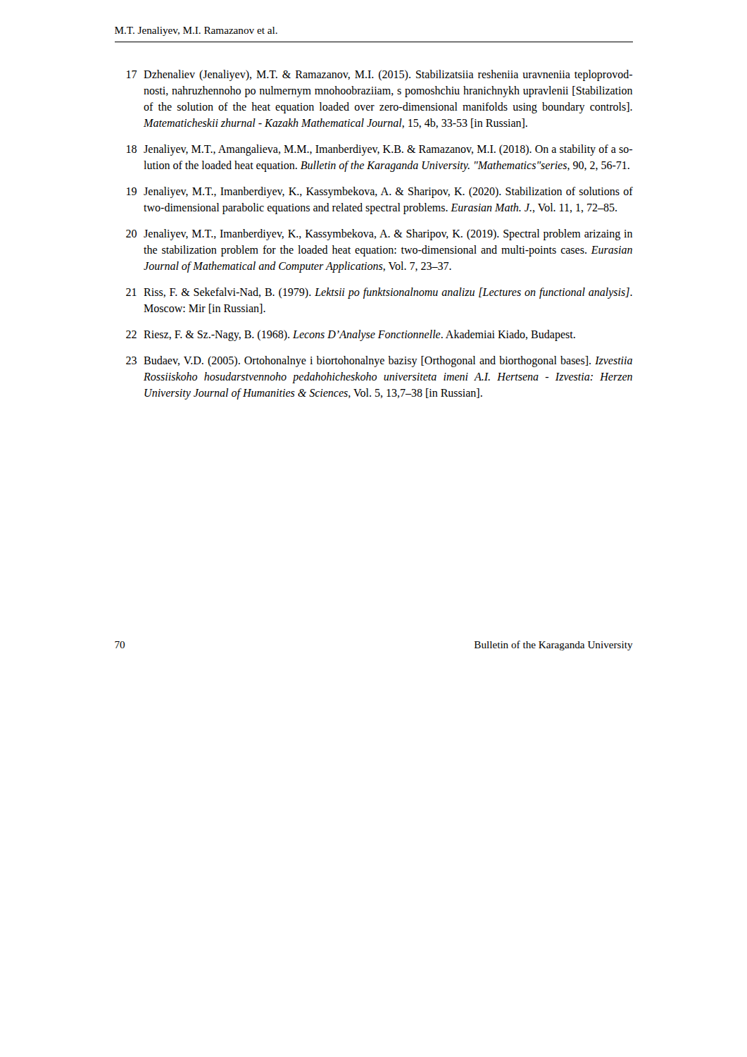M.T. Jenaliyev, M.I. Ramazanov et al.
Dzhenaliev (Jenaliyev), M.T. & Ramazanov, M.I. (2015). Stabilizatsiia resheniia uravneniia teploprovodnosti, nahruzhennoho po nulmernym mnohoobraziiam, s pomoshchiu hranichnykh upravlenii [Stabilization of the solution of the heat equation loaded over zero-dimensional manifolds using boundary controls]. Matematicheskii zhurnal - Kazakh Mathematical Journal, 15, 4b, 33-53 [in Russian].
Jenaliyev, M.T., Amangalieva, M.M., Imanberdiyev, K.B. & Ramazanov, M.I. (2018). On a stability of a solution of the loaded heat equation. Bulletin of the Karaganda University. "Mathematics"series, 90, 2, 56-71.
Jenaliyev, M.T., Imanberdiyev, K., Kassymbekova, A. & Sharipov, K. (2020). Stabilization of solutions of two-dimensional parabolic equations and related spectral problems. Eurasian Math. J., Vol. 11, 1, 72–85.
Jenaliyev, M.T., Imanberdiyev, K., Kassymbekova, A. & Sharipov, K. (2019). Spectral problem arizaing in the stabilization problem for the loaded heat equation: two-dimensional and multi-points cases. Eurasian Journal of Mathematical and Computer Applications, Vol. 7, 23–37.
Riss, F. & Sekefalvi-Nad, B. (1979). Lektsii po funktsionalnomu analizu [Lectures on functional analysis]. Moscow: Mir [in Russian].
Riesz, F. & Sz.-Nagy, B. (1968). Lecons D’Analyse Fonctionnelle. Akademiai Kiado, Budapest.
Budaev, V.D. (2005). Ortohonalnye i biortohonalnye bazisy [Orthogonal and biorthogonal bases]. Izvestiia Rossiiskoho hosudarstvennoho pedahohicheskoho universiteta imeni A.I. Hertsena - Izvestia: Herzen University Journal of Humanities & Sciences, Vol. 5, 13,7–38 [in Russian].
70 Bulletin of the Karaganda University